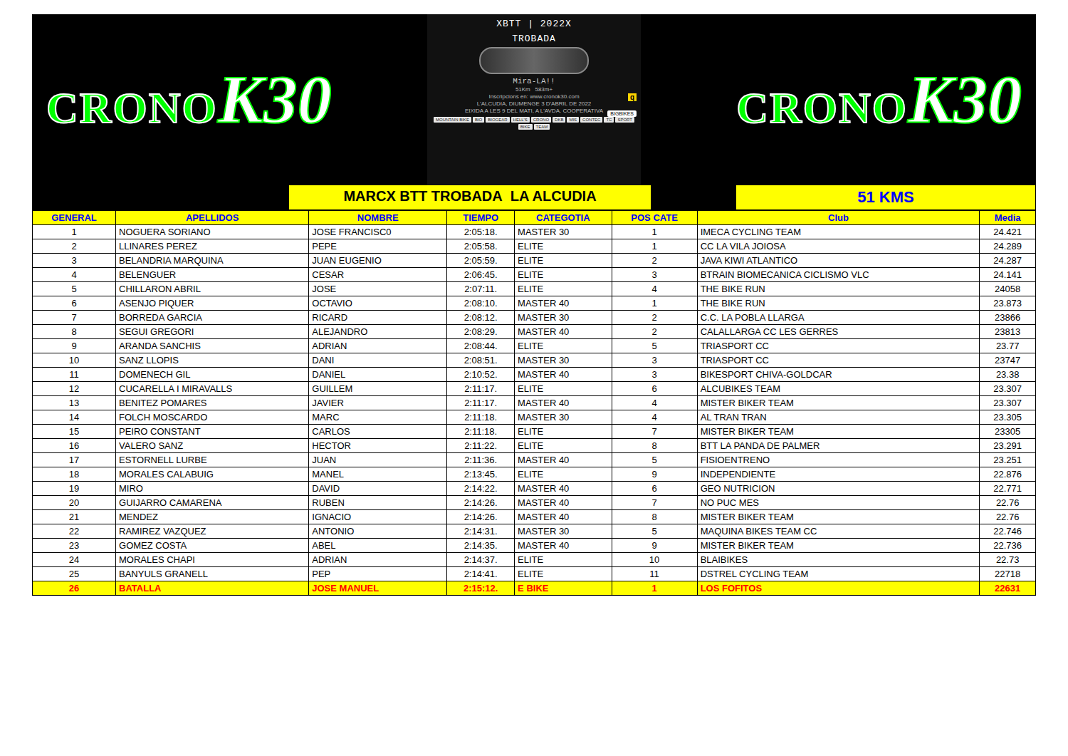CRONO K30
XBTT | 2022X
TROBADA
Mira-LA!!
51Km 583m+
Inscripcions en: www.cronok30.com
L'ALCUDIA, DIUMENGE 3 D'ABRIL DE 2022
EIXIDA A LES 9 DEL MATI, A L'AVDA. COOPERATIVA
q
BIGBIKES
MOUNTAIN BIKE BIO BIOGEAR HELL'S CRONO DKB MIS CONTEC TC SPORT BIKE TEAM
CRONO K30
MARCX BTT TROBADA LA ALCUDIA
51 KMS
| GENERAL | APELLIDOS | NOMBRE | TIEMPO | CATEGOTIA | POS CATE | Club | Media |
| --- | --- | --- | --- | --- | --- | --- | --- |
| 1 | NOGUERA SORIANO | JOSE FRANCISC0 | 2:05:18. | MASTER 30 | 1 | IMECA CYCLING TEAM | 24.421 |
| 2 | LLINARES PEREZ | PEPE | 2:05:58. | ELITE | 1 | CC LA VILA JOIOSA | 24.289 |
| 3 | BELANDRIA MARQUINA | JUAN EUGENIO | 2:05:59. | ELITE | 2 | JAVA KIWI ATLANTICO | 24.287 |
| 4 | BELENGUER | CESAR | 2:06:45. | ELITE | 3 | BTRAIN BIOMECANICA CICLISMO VLC | 24.141 |
| 5 | CHILLARON ABRIL | JOSE | 2:07:11. | ELITE | 4 | THE BIKE RUN | 24058 |
| 6 | ASENJO PIQUER | OCTAVIO | 2:08:10. | MASTER 40 | 1 | THE BIKE RUN | 23.873 |
| 7 | BORREDA GARCIA | RICARD | 2:08:12. | MASTER 30 | 2 | C.C. LA POBLA LLARGA | 23866 |
| 8 | SEGUI GREGORI | ALEJANDRO | 2:08:29. | MASTER 40 | 2 | CALALLARGA CC LES GERRES | 23813 |
| 9 | ARANDA SANCHIS | ADRIAN | 2:08:44. | ELITE | 5 | TRIASPORT CC | 23.77 |
| 10 | SANZ LLOPIS | DANI | 2:08:51. | MASTER 30 | 3 | TRIASPORT CC | 23747 |
| 11 | DOMENECH GIL | DANIEL | 2:10:52. | MASTER 40 | 3 | BIKESPORT CHIVA-GOLDCAR | 23.38 |
| 12 | CUCARELLA I MIRAVALLS | GUILLEM | 2:11:17. | ELITE | 6 | ALCUBIKES TEAM | 23.307 |
| 13 | BENITEZ POMARES | JAVIER | 2:11:17. | MASTER 40 | 4 | MISTER BIKER TEAM | 23.307 |
| 14 | FOLCH MOSCARDO | MARC | 2:11:18. | MASTER 30 | 4 | AL TRAN TRAN | 23.305 |
| 15 | PEIRO CONSTANT | CARLOS | 2:11:18. | ELITE | 7 | MISTER BIKER TEAM | 23305 |
| 16 | VALERO SANZ | HECTOR | 2:11:22. | ELITE | 8 | BTT LA PANDA DE PALMER | 23.291 |
| 17 | ESTORNELL LURBE | JUAN | 2:11:36. | MASTER 40 | 5 | FISIOENTRENO | 23.251 |
| 18 | MORALES CALABUIG | MANEL | 2:13:45. | ELITE | 9 | INDEPENDIENTE | 22.876 |
| 19 | MIRO | DAVID | 2:14:22. | MASTER 40 | 6 | GEO NUTRICION | 22.771 |
| 20 | GUIJARRO CAMARENA | RUBEN | 2:14:26. | MASTER 40 | 7 | NO PUC MES | 22.76 |
| 21 | MENDEZ | IGNACIO | 2:14:26. | MASTER 40 | 8 | MISTER BIKER TEAM | 22.76 |
| 22 | RAMIREZ VAZQUEZ | ANTONIO | 2:14:31. | MASTER 30 | 5 | MAQUINA BIKES TEAM CC | 22.746 |
| 23 | GOMEZ COSTA | ABEL | 2:14:35. | MASTER 40 | 9 | MISTER BIKER TEAM | 22.736 |
| 24 | MORALES CHAPI | ADRIAN | 2:14:37. | ELITE | 10 | BLAIBIKES | 22.73 |
| 25 | BANYULS GRANELL | PEP | 2:14:41. | ELITE | 11 | DSTREL CYCLING TEAM | 22718 |
| 26 | BATALLA | JOSE MANUEL | 2:15:12. | E BIKE | 1 | LOS FOFITOS | 22631 |